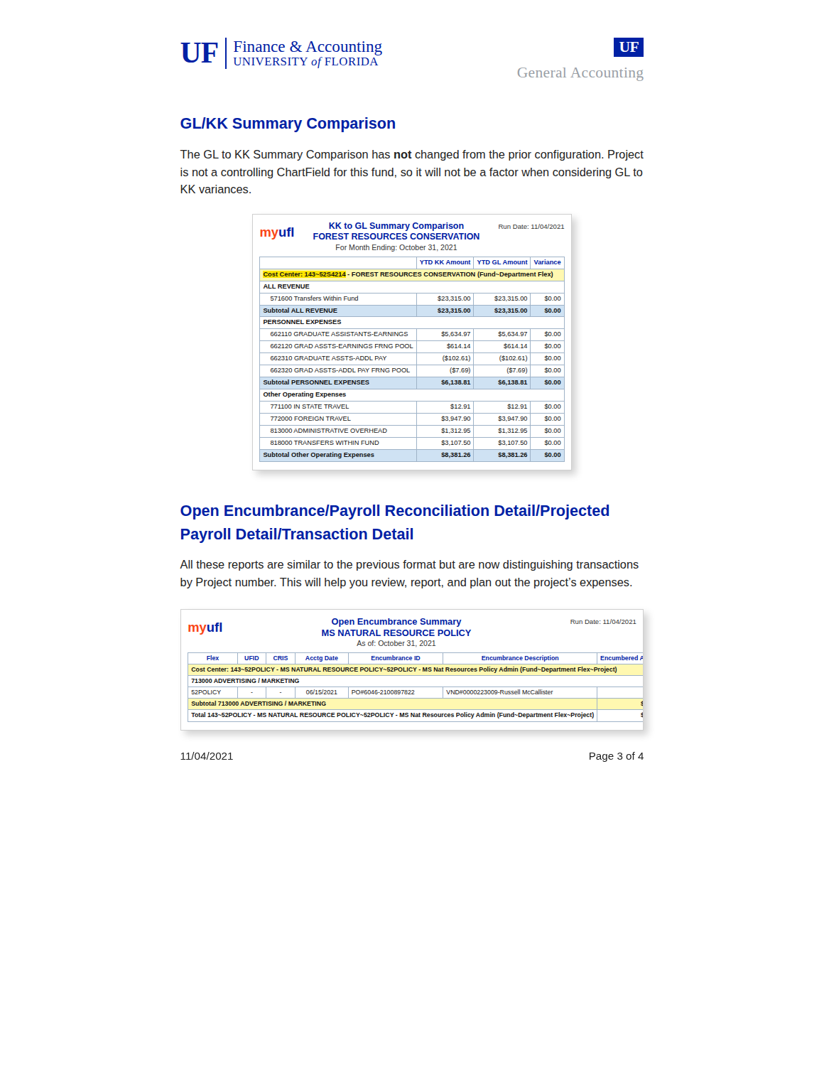UF
Finance & Accounting UNIVERSITY of FLORIDA
UF
General Accounting
GL/KK Summary Comparison
The GL to KK Summary Comparison has not changed from the prior configuration. Project is not a controlling ChartField for this fund, so it will not be a factor when considering GL to KK variances.
my ufl
KK to GL Summary Comparison
FOREST RESOURCES CONSERVATION
For Month Ending: October 31, 2021
Run Date: 11/04/2021
| | YTD KK Amount | YTD GL Amount | Variance |
| --- | --- | --- | --- |
| Cost Center: 143~52S4214 - FOREST RESOURCES CONSERVATION (Fund~Department Flex) |
| ALL REVENUE |
| 571600 Transfers Within Fund | $23,315.00 | $23,315.00 | $0.00 |
| Subtotal ALL REVENUE | $23,315.00 | $23,315.00 | $0.00 |
| PERSONNEL EXPENSES |
| 662110 GRADUATE ASSISTANTS-EARNINGS | $5,634.97 | $5,634.97 | $0.00 |
| 662120 GRAD ASSTS-EARNINGS FRNG POOL | $614.14 | $614.14 | $0.00 |
| 662310 GRADUATE ASSTS-ADDL PAY | ($102.61) | ($102.61) | $0.00 |
| 662320 GRAD ASSTS-ADDL PAY FRNG POOL | ($7.69) | ($7.69) | $0.00 |
| Subtotal PERSONNEL EXPENSES | $6,138.81 | $6,138.81 | $0.00 |
| Other Operating Expenses |
| 771100 IN STATE TRAVEL | $12.91 | $12.91 | $0.00 |
| 772000 FOREIGN TRAVEL | $3,947.90 | $3,947.90 | $0.00 |
| 813000 ADMINISTRATIVE OVERHEAD | $1,312.95 | $1,312.95 | $0.00 |
| 818000 TRANSFERS WITHIN FUND | $3,107.50 | $3,107.50 | $0.00 |
| Subtotal Other Operating Expenses | $8,381.26 | $8,381.26 | $0.00 |
Open Encumbrance/Payroll Reconciliation Detail/Projected Payroll Detail/Transaction Detail
All these reports are similar to the previous format but are now distinguishing transactions by Project number. This will help you review, report, and plan out the project’s expenses.
my ufl
Open Encumbrance Summary
MS NATURAL RESOURCE POLICY
As of: October 31, 2021
Run Date: 11/04/2021
| Flex | UFID | CRIS | Acctg Date | Encumbrance ID | Encumbrance Description | Encumbered Amount | Open Amount |
| --- | --- | --- | --- | --- | --- | --- | --- |
| Cost Center: 143~52POLICY - MS NATURAL RESOURCE POLICY~52POLICY - MS Nat Resources Policy Admin (Fund~Department Flex~Project) |
| 713000 ADVERTISING / MARKETING |
| 52POLICY | - | - | 06/15/2021 | PO#6046-2100897822 | VND#0000223009-Russell McCallister | 507.00 | 126.75 |
| Subtotal 713000 ADVERTISING / MARKETING | $507.00 | $126.75 |
| Total 143~52POLICY - MS NATURAL RESOURCE POLICY~52POLICY - MS Nat Resources Policy Admin (Fund~Department Flex~Project) | $507.00 | $126.75 |
11/04/2021
Page 3 of 4